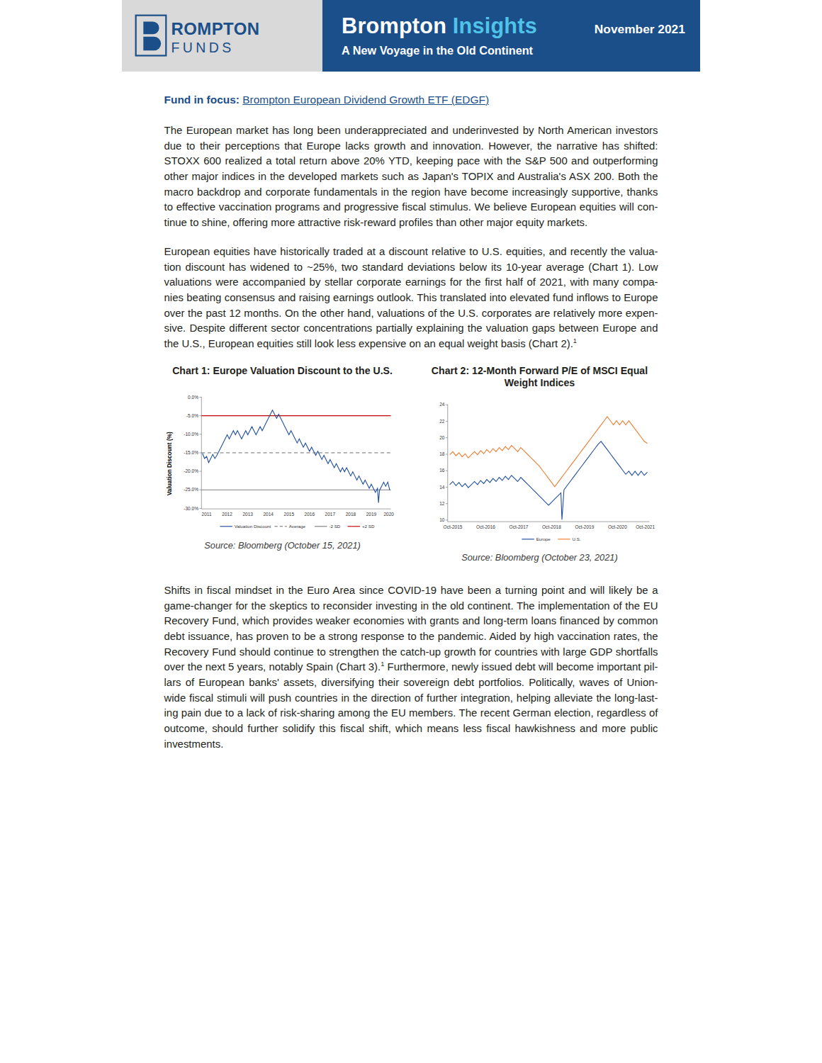ROMPTON FUNDS
Brompton Insights
November 2021
A New Voyage in the Old Continent
Fund in focus: Brompton European Dividend Growth ETF (EDGF)
The European market has long been underappreciated and underinvested by North American investors due to their perceptions that Europe lacks growth and innovation. However, the narrative has shifted: STOXX 600 realized a total return above 20% YTD, keeping pace with the S&P 500 and outperforming other major indices in the developed markets such as Japan's TOPIX and Australia's ASX 200. Both the macro backdrop and corporate fundamentals in the region have become increasingly supportive, thanks to effective vaccination programs and progressive fiscal stimulus. We believe European equities will continue to shine, offering more attractive risk-reward profiles than other major equity markets.
European equities have historically traded at a discount relative to U.S. equities, and recently the valuation discount has widened to ~25%, two standard deviations below its 10-year average (Chart 1). Low valuations were accompanied by stellar corporate earnings for the first half of 2021, with many companies beating consensus and raising earnings outlook. This translated into elevated fund inflows to Europe over the past 12 months. On the other hand, valuations of the U.S. corporates are relatively more expensive. Despite different sector concentrations partially explaining the valuation gaps between Europe and the U.S., European equities still look less expensive on an equal weight basis (Chart 2).1
Chart 1: Europe Valuation Discount to the U.S.
Valuation Discount (%) 0.0% -5.0% -10.0% -15.0% -20.0% -25.0% -30.0% 2011 2012 2013 2014 2015 2016 2017 2018 2019 2020 Valuation Discount Average -2 SD +2 SD
Source: Bloomberg (October 15, 2021)
Chart 2: 12-Month Forward P/E of MSCI Equal Weight Indices
24 22 20 18 16 14 12 10 Oct-2015 Oct-2016 Oct-2017 Oct-2018 Oct-2019 Oct-2020 Oct-2021 Europe U.S.
Source: Bloomberg (October 23, 2021)
Shifts in fiscal mindset in the Euro Area since COVID-19 have been a turning point and will likely be a game-changer for the skeptics to reconsider investing in the old continent. The implementation of the EU Recovery Fund, which provides weaker economies with grants and long-term loans financed by common debt issuance, has proven to be a strong response to the pandemic. Aided by high vaccination rates, the Recovery Fund should continue to strengthen the catch-up growth for countries with large GDP shortfalls over the next 5 years, notably Spain (Chart 3).1 Furthermore, newly issued debt will become important pillars of European banks' assets, diversifying their sovereign debt portfolios. Politically, waves of Union-wide fiscal stimuli will push countries in the direction of further integration, helping alleviate the long-lasting pain due to a lack of risk-sharing among the EU members. The recent German election, regardless of outcome, should further solidify this fiscal shift, which means less fiscal hawkishness and more public investments.